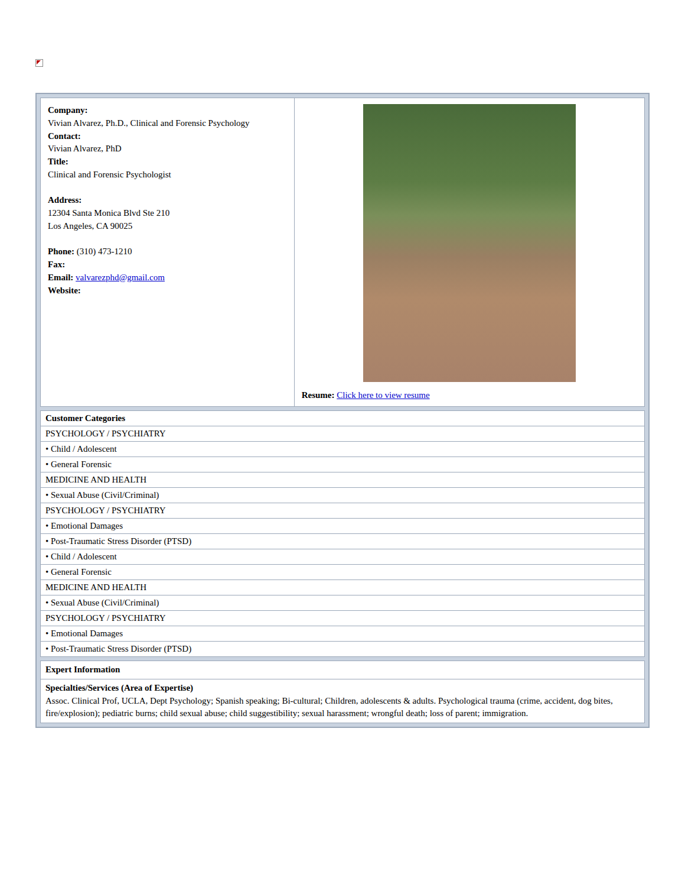| Company: Vivian Alvarez, Ph.D., Clinical and Forensic Psychology Contact: Vivian Alvarez, PhD Title: Clinical and Forensic Psychologist Address: 12304 Santa Monica Blvd Ste 210 Los Angeles, CA 90025 Phone: (310) 473-1210 Fax: Email: valvarezphd@gmail.com Website: | Resume: Click here to view resume |
| Customer Categories |
| PSYCHOLOGY / PSYCHIATRY |
| • Child / Adolescent |
| • General Forensic |
| MEDICINE AND HEALTH |
| • Sexual Abuse (Civil/Criminal) |
| PSYCHOLOGY / PSYCHIATRY |
| • Emotional Damages |
| • Post-Traumatic Stress Disorder (PTSD) |
| • Child / Adolescent |
| • General Forensic |
| MEDICINE AND HEALTH |
| • Sexual Abuse (Civil/Criminal) |
| PSYCHOLOGY / PSYCHIATRY |
| • Emotional Damages |
| • Post-Traumatic Stress Disorder (PTSD) |
| Expert Information |
| Specialties/Services (Area of Expertise) Assoc. Clinical Prof, UCLA, Dept Psychology; Spanish speaking; Bi-cultural; Children, adolescents & adults. Psychological trauma (crime, accident, dog bites, fire/explosion); pediatric burns; child sexual abuse; child suggestibility; sexual harassment; wrongful death; loss of parent; immigration. |